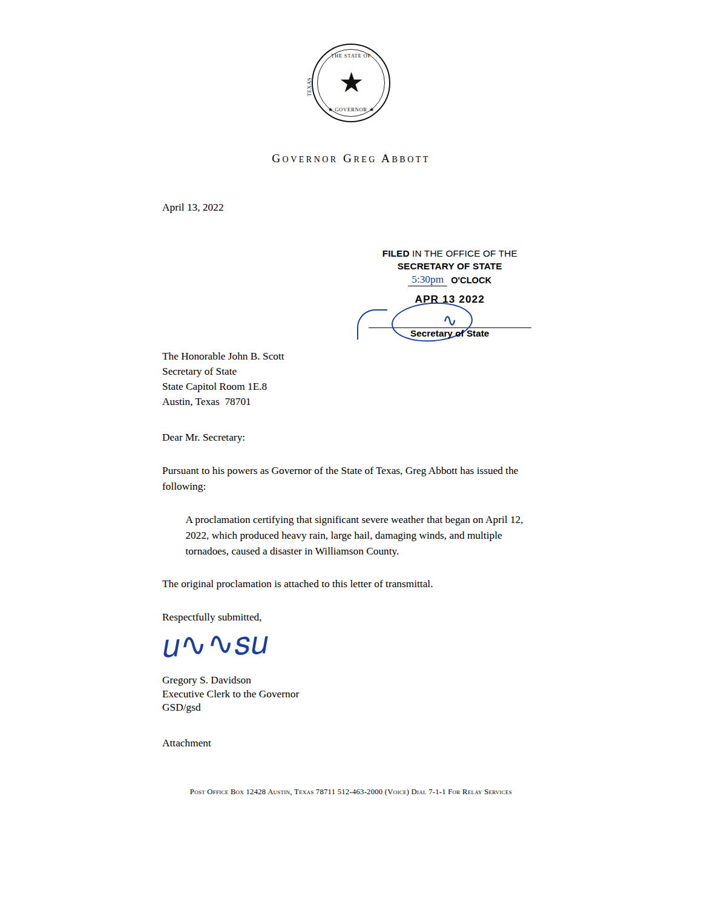The State of Texas ★ Governor ★ ★
Governor Greg Abbott
April 13, 2022
FILED IN THE OFFICE OF THE
SECRETARY OF STATE
5:30pm O'CLOCK
APR 13 2022
∿
Secretary of State
The Honorable John B. Scott
Secretary of State
State Capitol Room 1E.8
Austin, Texas 78701
Dear Mr. Secretary:
Pursuant to his powers as Governor of the State of Texas, Greg Abbott has issued the following:
A proclamation certifying that significant severe weather that began on April 12, 2022, which produced heavy rain, large hail, damaging winds, and multiple tornadoes, caused a disaster in Williamson County.
The original proclamation is attached to this letter of transmittal.
Respectfully submitted,
𝑢∿∿𝑠𝑢
Gregory S. Davidson
Executive Clerk to the Governor
GSD/gsd
Attachment
Post Office Box 12428 Austin, Texas 78711 512-463-2000 (Voice) Dial 7-1-1 For Relay Services